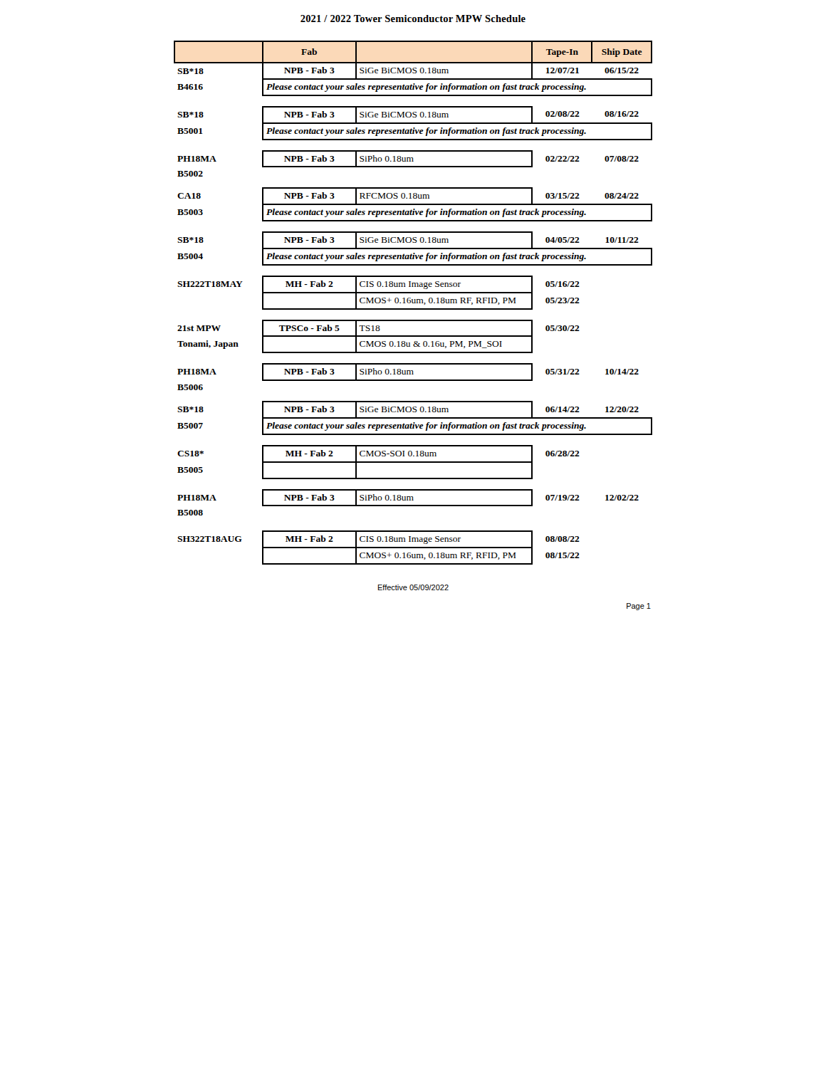2021 / 2022 Tower Semiconductor MPW Schedule
| | Fab | | Tape-In | Ship Date |
| SB*18 | NPB - Fab 3 | SiGe BiCMOS 0.18um | 12/07/21 | 06/15/22 |
| B4616 | Please contact your sales representative for information on fast track processing. |
| SB*18 | NPB - Fab 3 | SiGe BiCMOS 0.18um | 02/08/22 | 08/16/22 |
| B5001 | Please contact your sales representative for information on fast track processing. |
| PH18MA | NPB - Fab 3 | SiPho 0.18um | 02/22/22 | 07/08/22 |
| B5002 | | | | |
| CA18 | NPB - Fab 3 | RFCMOS 0.18um | 03/15/22 | 08/24/22 |
| B5003 | Please contact your sales representative for information on fast track processing. |
| SB*18 | NPB - Fab 3 | SiGe BiCMOS 0.18um | 04/05/22 | 10/11/22 |
| B5004 | Please contact your sales representative for information on fast track processing. |
| SH222T18MAY | MH - Fab 2 | CIS 0.18um Image Sensor | 05/16/22 | |
| | | CMOS+ 0.16um, 0.18um RF, RFID, PM | 05/23/22 | |
| 21st MPW | TPSCo - Fab 5 | TS18 | 05/30/22 | |
| Tonami, Japan | | CMOS 0.18u & 0.16u, PM, PM_SOI | | |
| PH18MA | NPB - Fab 3 | SiPho 0.18um | 05/31/22 | 10/14/22 |
| B5006 | | | | |
| SB*18 | NPB - Fab 3 | SiGe BiCMOS 0.18um | 06/14/22 | 12/20/22 |
| B5007 | Please contact your sales representative for information on fast track processing. |
| CS18* | MH - Fab 2 | CMOS-SOI 0.18um | 06/28/22 | |
| B5005 | | | | |
| PH18MA | NPB - Fab 3 | SiPho 0.18um | 07/19/22 | 12/02/22 |
| B5008 | | | | |
| SH322T18AUG | MH - Fab 2 | CIS 0.18um Image Sensor | 08/08/22 | |
| | | CMOS+ 0.16um, 0.18um RF, RFID, PM | 08/15/22 | |
Effective 05/09/2022
Page 1